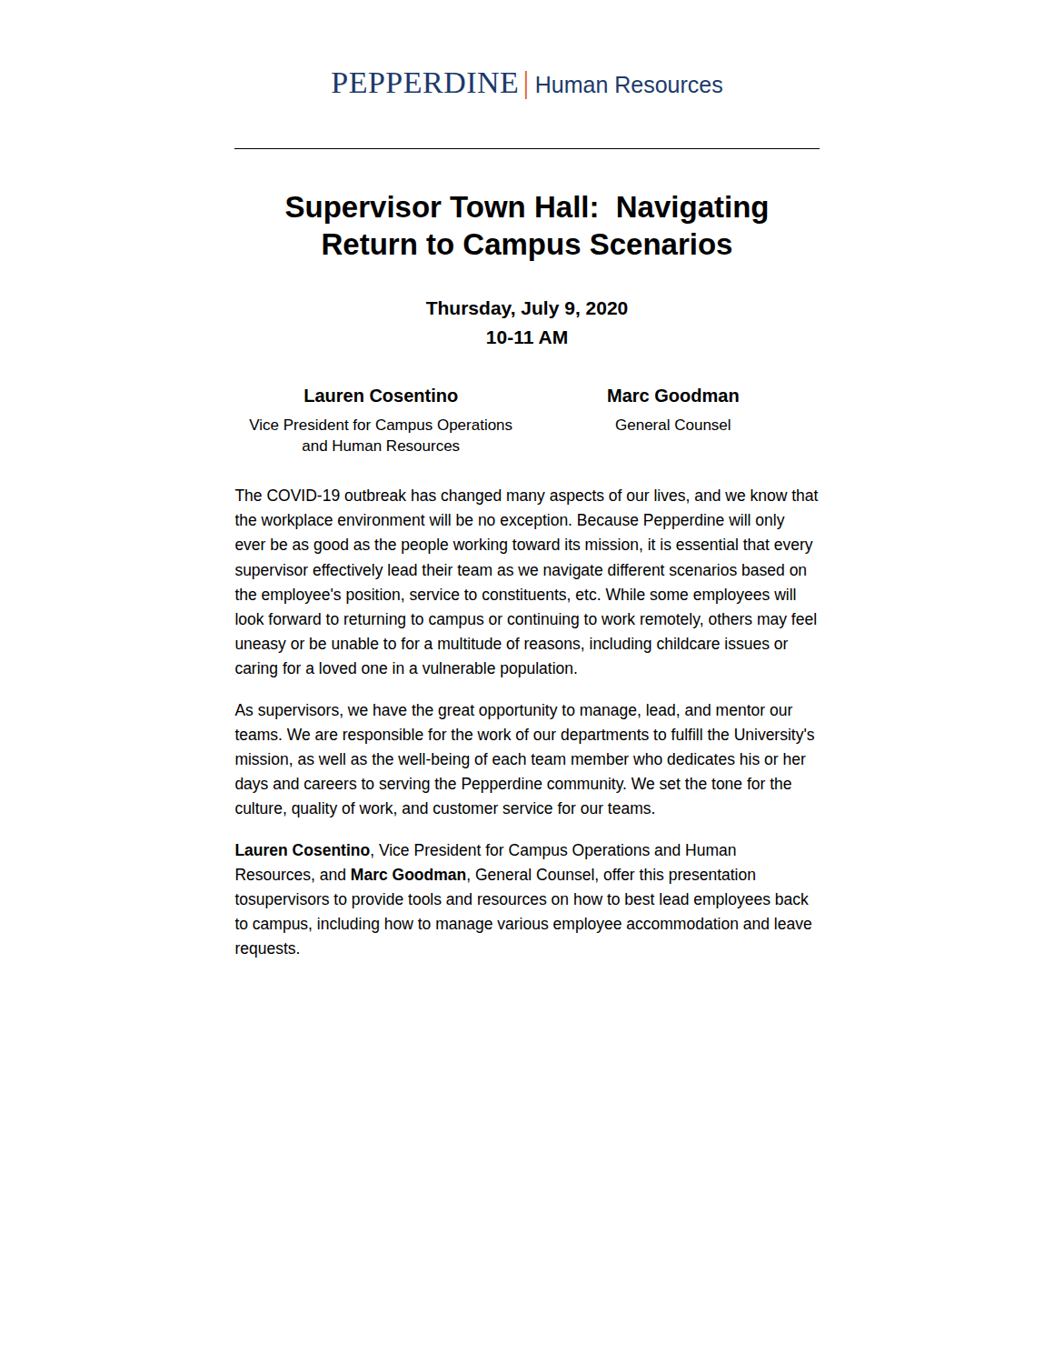PEPPERDINE|Human Resources
Supervisor Town Hall: Navigating Return to Campus Scenarios
Thursday, July 9, 2020
10-11 AM
| Lauren Cosentino Vice President for Campus Operations and Human Resources | Marc Goodman General Counsel |
The COVID-19 outbreak has changed many aspects of our lives, and we know that the workplace environment will be no exception. Because Pepperdine will only ever be as good as the people working toward its mission, it is essential that every supervisor effectively lead their team as we navigate different scenarios based on the employee's position, service to constituents, etc. While some employees will look forward to returning to campus or continuing to work remotely, others may feel uneasy or be unable to for a multitude of reasons, including childcare issues or caring for a loved one in a vulnerable population.
As supervisors, we have the great opportunity to manage, lead, and mentor our teams. We are responsible for the work of our departments to fulfill the University's mission, as well as the well-being of each team member who dedicates his or her days and careers to serving the Pepperdine community. We set the tone for the culture, quality of work, and customer service for our teams.
Lauren Cosentino, Vice President for Campus Operations and Human Resources, and Marc Goodman, General Counsel, offer this presentation tosupervisors to provide tools and resources on how to best lead employees back to campus, including how to manage various employee accommodation and leave requests.